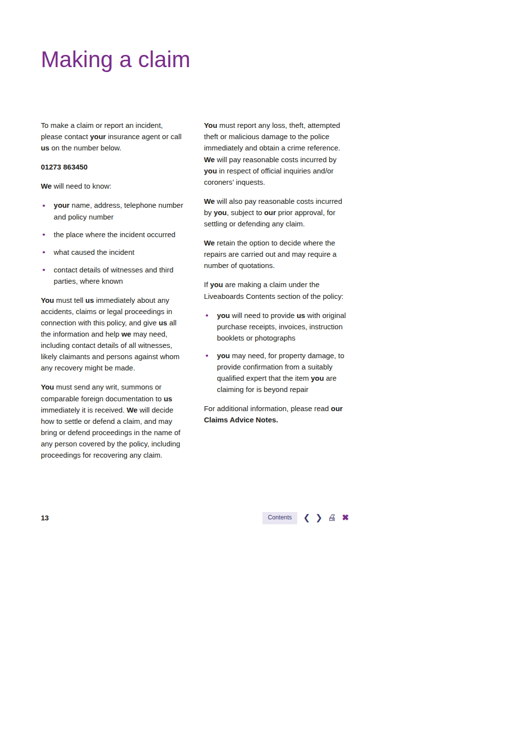Making a claim
To make a claim or report an incident, please contact your insurance agent or call us on the number below.
01273 863450
We will need to know:
your name, address, telephone number and policy number
the place where the incident occurred
what caused the incident
contact details of witnesses and third parties, where known
You must tell us immediately about any accidents, claims or legal proceedings in connection with this policy, and give us all the information and help we may need, including contact details of all witnesses, likely claimants and persons against whom any recovery might be made.
You must send any writ, summons or comparable foreign documentation to us immediately it is received. We will decide how to settle or defend a claim, and may bring or defend proceedings in the name of any person covered by the policy, including proceedings for recovering any claim.
You must report any loss, theft, attempted theft or malicious damage to the police immediately and obtain a crime reference. We will pay reasonable costs incurred by you in respect of official inquiries and/or coroners’ inquests.
We will also pay reasonable costs incurred by you, subject to our prior approval, for settling or defending any claim.
We retain the option to decide where the repairs are carried out and may require a number of quotations.
If you are making a claim under the Liveaboards Contents section of the policy:
you will need to provide us with original purchase receipts, invoices, instruction booklets or photographs
you may need, for property damage, to provide confirmation from a suitably qualified expert that the item you are claiming for is beyond repair
For additional information, please read our Claims Advice Notes.
13
Contents ❮ ❯ 🖨 ✖